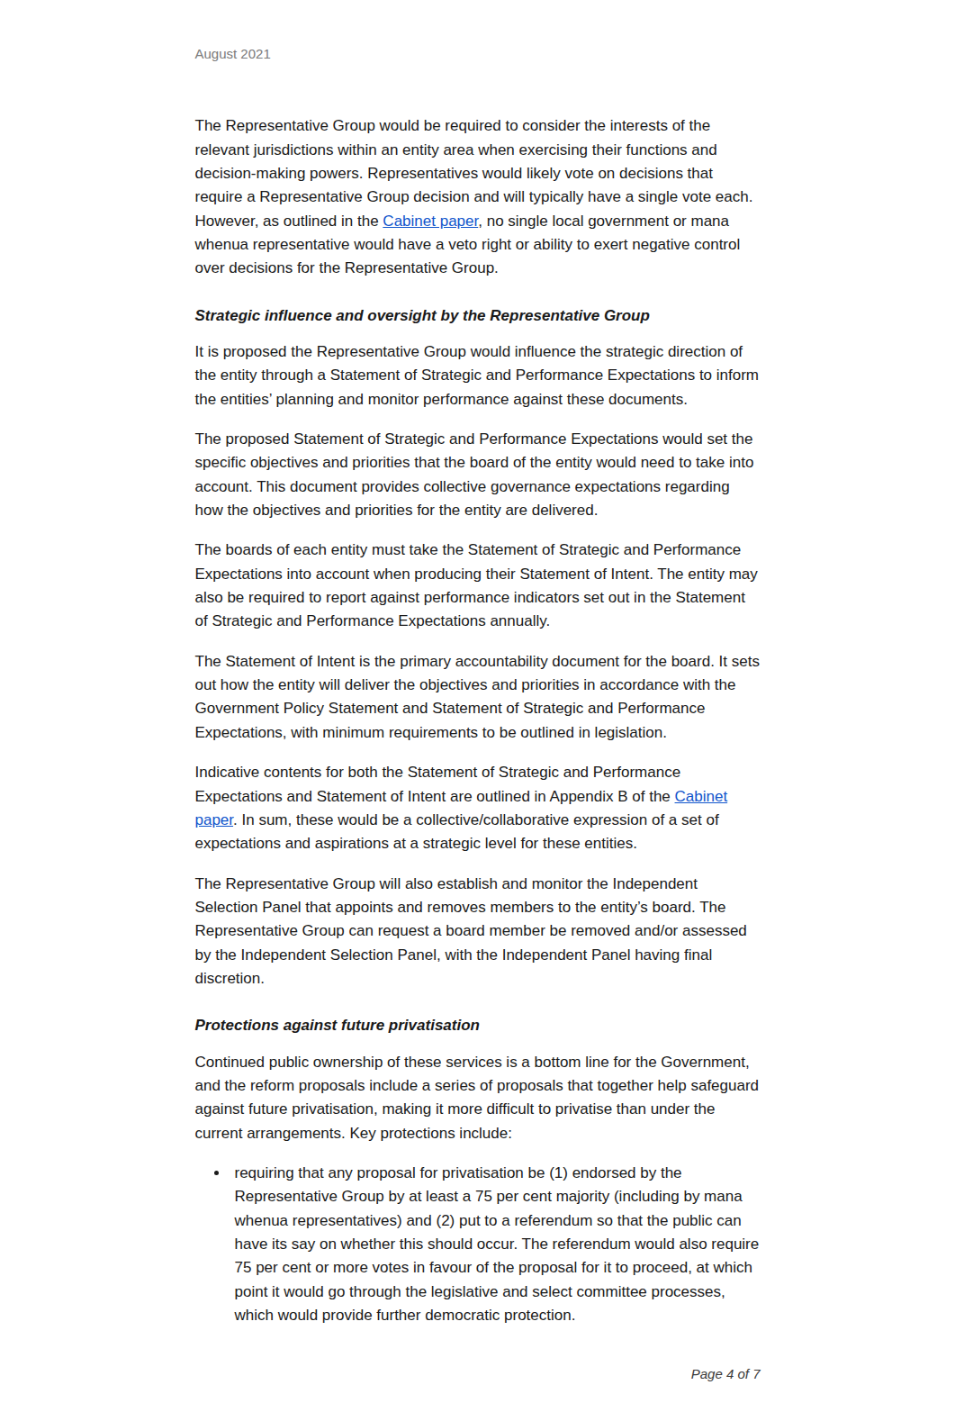August 2021
The Representative Group would be required to consider the interests of the relevant jurisdictions within an entity area when exercising their functions and decision-making powers. Representatives would likely vote on decisions that require a Representative Group decision and will typically have a single vote each. However, as outlined in the Cabinet paper, no single local government or mana whenua representative would have a veto right or ability to exert negative control over decisions for the Representative Group.
Strategic influence and oversight by the Representative Group
It is proposed the Representative Group would influence the strategic direction of the entity through a Statement of Strategic and Performance Expectations to inform the entities’ planning and monitor performance against these documents.
The proposed Statement of Strategic and Performance Expectations would set the specific objectives and priorities that the board of the entity would need to take into account. This document provides collective governance expectations regarding how the objectives and priorities for the entity are delivered.
The boards of each entity must take the Statement of Strategic and Performance Expectations into account when producing their Statement of Intent. The entity may also be required to report against performance indicators set out in the Statement of Strategic and Performance Expectations annually.
The Statement of Intent is the primary accountability document for the board. It sets out how the entity will deliver the objectives and priorities in accordance with the Government Policy Statement and Statement of Strategic and Performance Expectations, with minimum requirements to be outlined in legislation.
Indicative contents for both the Statement of Strategic and Performance Expectations and Statement of Intent are outlined in Appendix B of the Cabinet paper. In sum, these would be a collective/collaborative expression of a set of expectations and aspirations at a strategic level for these entities.
The Representative Group will also establish and monitor the Independent Selection Panel that appoints and removes members to the entity’s board. The Representative Group can request a board member be removed and/or assessed by the Independent Selection Panel, with the Independent Panel having final discretion.
Protections against future privatisation
Continued public ownership of these services is a bottom line for the Government, and the reform proposals include a series of proposals that together help safeguard against future privatisation, making it more difficult to privatise than under the current arrangements. Key protections include:
requiring that any proposal for privatisation be (1) endorsed by the Representative Group by at least a 75 per cent majority (including by mana whenua representatives) and (2) put to a referendum so that the public can have its say on whether this should occur. The referendum would also require 75 per cent or more votes in favour of the proposal for it to proceed, at which point it would go through the legislative and select committee processes, which would provide further democratic protection.
Page 4 of 7